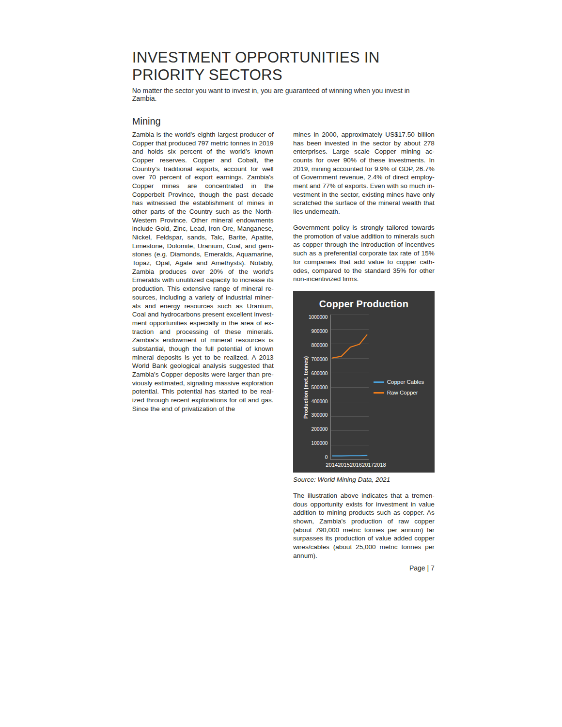INVESTMENT OPPORTUNITIES IN PRIORITY SECTORS
No matter the sector you want to invest in, you are guaranteed of winning when you invest in Zambia.
Mining
Zambia is the world's eighth largest producer of Copper that produced 797 metric tonnes in 2019 and holds six percent of the world's known Copper reserves. Copper and Cobalt, the Country's traditional exports, account for well over 70 percent of export earnings. Zambia's Copper mines are concentrated in the Copperbelt Province, though the past decade has witnessed the establishment of mines in other parts of the Country such as the North-Western Province. Other mineral endowments include Gold, Zinc, Lead, Iron Ore, Manganese, Nickel, Feldspar, sands, Talc, Barite, Apatite, Limestone, Dolomite, Uranium, Coal, and gemstones (e.g. Diamonds, Emeralds, Aquamarine, Topaz, Opal, Agate and Amethysts). Notably, Zambia produces over 20% of the world's Emeralds with unutilized capacity to increase its production. This extensive range of mineral resources, including a variety of industrial minerals and energy resources such as Uranium, Coal and hydrocarbons present excellent investment opportunities especially in the area of extraction and processing of these minerals. Zambia's endowment of mineral resources is substantial, though the full potential of known mineral deposits is yet to be realized. A 2013 World Bank geological analysis suggested that Zambia's Copper deposits were larger than previously estimated, signaling massive exploration potential. This potential has started to be realized through recent explorations for oil and gas. Since the end of privatization of the
mines in 2000, approximately US$17.50 billion has been invested in the sector by about 278 enterprises. Large scale Copper mining accounts for over 90% of these investments. In 2019, mining accounted for 9.9% of GDP, 26.7% of Government revenue, 2.4% of direct employment and 77% of exports. Even with so much investment in the sector, existing mines have only scratched the surface of the mineral wealth that lies underneath.
Government policy is strongly tailored towards the promotion of value addition to minerals such as copper through the introduction of incentives such as a preferential corporate tax rate of 15% for companies that add value to copper cathodes, compared to the standard 35% for other non-incentivized firms.
Copper Production
Production (met. tonnes)
1000000
900000
800000
700000
600000
500000
400000
300000
200000
100000
0
Copper Cables
Raw Copper
2014 2015 2016 2017 2018
Source: World Mining Data, 2021
The illustration above indicates that a tremendous opportunity exists for investment in value addition to mining products such as copper. As shown, Zambia's production of raw copper (about 790,000 metric tonnes per annum) far surpasses its production of value added copper wires/cables (about 25,000 metric tonnes per annum).
Page | 7